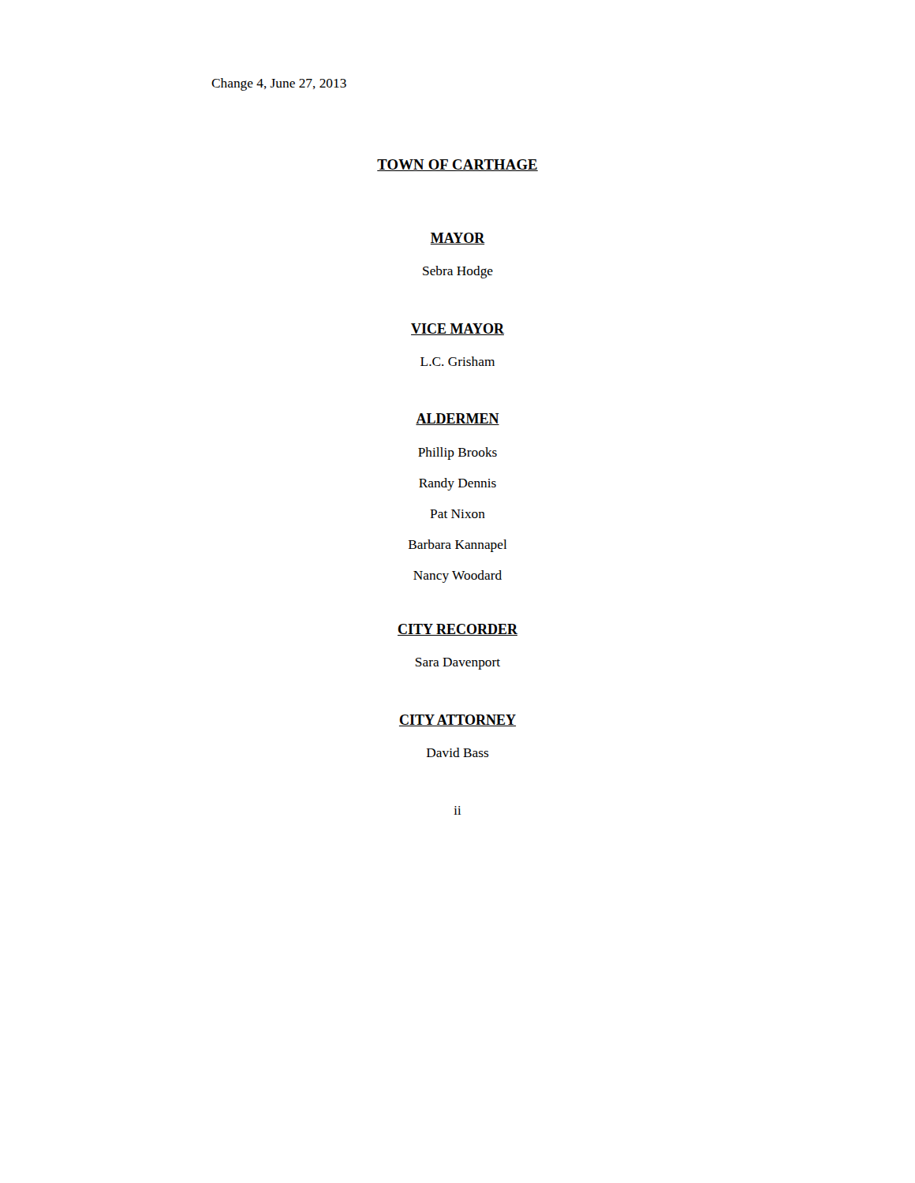Change 4, June 27, 2013
TOWN OF CARTHAGE
MAYOR
Sebra Hodge
VICE MAYOR
L.C. Grisham
ALDERMEN
Phillip Brooks
Randy Dennis
Pat Nixon
Barbara Kannapel
Nancy Woodard
CITY RECORDER
Sara Davenport
CITY ATTORNEY
David Bass
ii